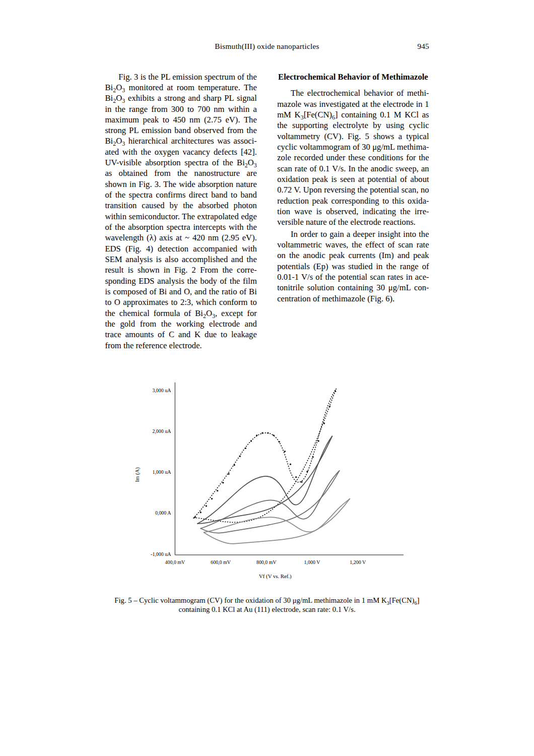Bismuth(III) oxide nanoparticles 945
Fig. 3 is the PL emission spectrum of the Bi2O3 monitored at room temperature. The Bi2O3 exhibits a strong and sharp PL signal in the range from 300 to 700 nm within a maximum peak to 450 nm (2.75 eV). The strong PL emission band observed from the Bi2O3 hierarchical architectures was associated with the oxygen vacancy defects [42]. UV-visible absorption spectra of the Bi2O3 as obtained from the nanostructure are shown in Fig. 3. The wide absorption nature of the spectra confirms direct band to band transition caused by the absorbed photon within semiconductor. The extrapolated edge of the absorption spectra intercepts with the wavelength (λ) axis at ~ 420 nm (2.95 eV). EDS (Fig. 4) detection accompanied with SEM analysis is also accomplished and the result is shown in Fig. 2 From the corresponding EDS analysis the body of the film is composed of Bi and O, and the ratio of Bi to O approximates to 2:3, which conform to the chemical formula of Bi2O3, except for the gold from the working electrode and trace amounts of C and K due to leakage from the reference electrode.
Electrochemical Behavior of Methimazole
The electrochemical behavior of methimazole was investigated at the electrode in 1 mM K3[Fe(CN)6] containing 0.1 M KCl as the supporting electrolyte by using cyclic voltammetry (CV). Fig. 5 shows a typical cyclic voltammogram of 30 μg/mL methimazole recorded under these conditions for the scan rate of 0.1 V/s. In the anodic sweep, an oxidation peak is seen at potential of about 0.72 V. Upon reversing the potential scan, no reduction peak corresponding to this oxidation wave is observed, indicating the irreversible nature of the electrode reactions.
In order to gain a deeper insight into the voltammetric waves, the effect of scan rate on the anodic peak currents (Im) and peak potentials (Ep) was studied in the range of 0.01-1 V/s of the potential scan rates in acetonitrile solution containing 30 μg/mL concentration of methimazole (Fig. 6).
3,000 uA 2,000 uA 1,000 uA 0,000 A -1,000 uA 400,0 mV 600,0 mV 800,0 mV 1,000 V 1,200 V Im (A) Vf (V vs. Ref.)
Fig. 5 – Cyclic voltammogram (CV) for the oxidation of 30 μg/mL methimazole in 1 mM K3[Fe(CN)6] containing 0.1 KCl at Au (111) electrode, scan rate: 0.1 V/s.